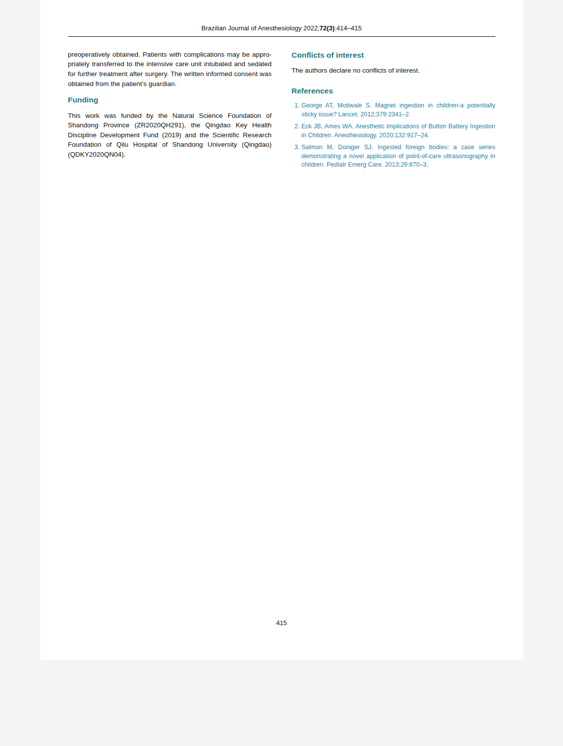Brazilian Journal of Anesthesiology 2022;72(3):414–415
preoperatively obtained. Patients with complications may be appropriately transferred to the intensive care unit intubated and sedated for further treatment after surgery. The written informed consent was obtained from the patient’s guardian.
Funding
This work was funded by the Natural Science Foundation of Shandong Province (ZR2020QH291), the Qingdao Key Health Discipline Development Fund (2019) and the Scientific Research Foundation of Qilu Hospital of Shandong University (Qingdao) (QDKY2020QN04).
Conflicts of interest
The authors declare no conflicts of interest.
References
George AT, Motiwale S. Magnet ingestion in children-a potentially sticky issue? Lancet. 2012;379:2341–2.
Eck JB, Ames WA. Anesthetic Implications of Button Battery Ingestion in Children. Anesthesiology. 2020;132:917–24.
Salmon M, Doniger SJ. Ingested foreign bodies: a case series demonstrating a novel application of point-of-care ultrasonography in children. Pediatr Emerg Care. 2013;29:870–3.
415